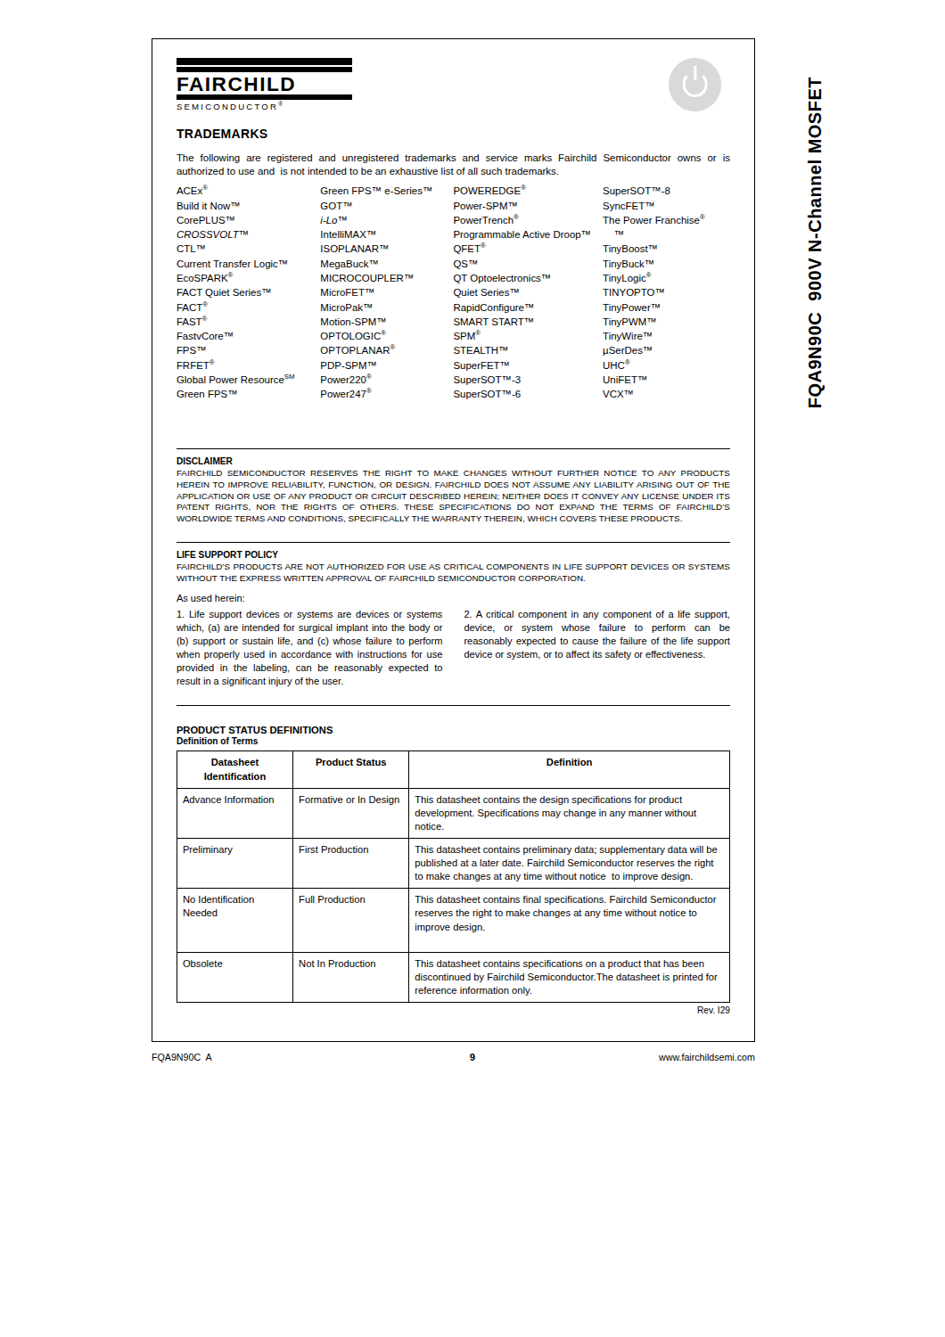FQA9N90C 900V N-Channel MOSFET
FAIRCHILD
SEMICONDUCTOR®
TRADEMARKS
The following are registered and unregistered trademarks and service marks Fairchild Semiconductor owns or is authorized to use and is not intended to be an exhaustive list of all such trademarks.
| ACEx ® | Green FPS™ e-Series™ | POWEREDGE ® | SuperSOT™-8 |
| Build it Now™ | GOT™ | Power-SPM™ | SyncFET™ |
| CorePLUS™ | i-Lo™ | PowerTrench ® | The Power Franchise ® |
| CROSSVOLT™ | IntelliMAX™ | Programmable Active Droop™ | ™ |
| CTL™ | ISOPLANAR™ | QFET ® | TinyBoost™ |
| Current Transfer Logic™ | MegaBuck™ | QS™ | TinyBuck™ |
| EcoSPARK ® | MICROCOUPLER™ | QT Optoelectronics™ | TinyLogic ® |
| FACT Quiet Series™ | MicroFET™ | Quiet Series™ | TINYOPTO™ |
| FACT ® | MicroPak™ | RapidConfigure™ | TinyPower™ |
| FAST ® | Motion-SPM™ | SMART START™ | TinyPWM™ |
| FastvCore™ | OPTOLOGIC ® | SPM ® | TinyWire™ |
| FPS™ | OPTOPLANAR ® | STEALTH™ | µSerDes™ |
| FRFET ® | PDP-SPM™ | SuperFET™ | UHC ® |
| Global Power Resource SM | Power220 ® | SuperSOT™-3 | UniFET™ |
| Green FPS™ | Power247 ® | SuperSOT™-6 | VCX™ |
DISCLAIMER
FAIRCHILD SEMICONDUCTOR RESERVES THE RIGHT TO MAKE CHANGES WITHOUT FURTHER NOTICE TO ANY PRODUCTS HEREIN TO IMPROVE RELIABILITY, FUNCTION, OR DESIGN. FAIRCHILD DOES NOT ASSUME ANY LIABILITY ARISING OUT OF THE APPLICATION OR USE OF ANY PRODUCT OR CIRCUIT DESCRIBED HEREIN; NEITHER DOES IT CONVEY ANY LICENSE UNDER ITS PATENT RIGHTS, NOR THE RIGHTS OF OTHERS. THESE SPECIFICATIONS DO NOT EXPAND THE TERMS OF FAIRCHILD’S WORLDWIDE TERMS AND CONDITIONS, SPECIFICALLY THE WARRANTY THEREIN, WHICH COVERS THESE PRODUCTS.
LIFE SUPPORT POLICY
FAIRCHILD’S PRODUCTS ARE NOT AUTHORIZED FOR USE AS CRITICAL COMPONENTS IN LIFE SUPPORT DEVICES OR SYSTEMS WITHOUT THE EXPRESS WRITTEN APPROVAL OF FAIRCHILD SEMICONDUCTOR CORPORATION.
As used herein:
1. Life support devices or systems are devices or systems which, (a) are intended for surgical implant into the body or (b) support or sustain life, and (c) whose failure to perform when properly used in accordance with instructions for use provided in the labeling, can be reasonably expected to result in a significant injury of the user.
2. A critical component in any component of a life support, device, or system whose failure to perform can be reasonably expected to cause the failure of the life support device or system, or to affect its safety or effectiveness.
PRODUCT STATUS DEFINITIONS
Definition of Terms
| Datasheet Identification | Product Status | Definition |
| --- | --- | --- |
| Advance Information | Formative or In Design | This datasheet contains the design specifications for product development. Specifications may change in any manner without notice. |
| Preliminary | First Production | This datasheet contains preliminary data; supplementary data will be published at a later date. Fairchild Semiconductor reserves the right to make changes at any time without notice to improve design. |
| No Identification Needed | Full Production | This datasheet contains final specifications. Fairchild Semiconductor reserves the right to make changes at any time without notice to improve design. |
| Obsolete | Not In Production | This datasheet contains specifications on a product that has been discontinued by Fairchild Semiconductor.The datasheet is printed for reference information only. |
Rev. I29
FQA9N90C A
9
www.fairchildsemi.com